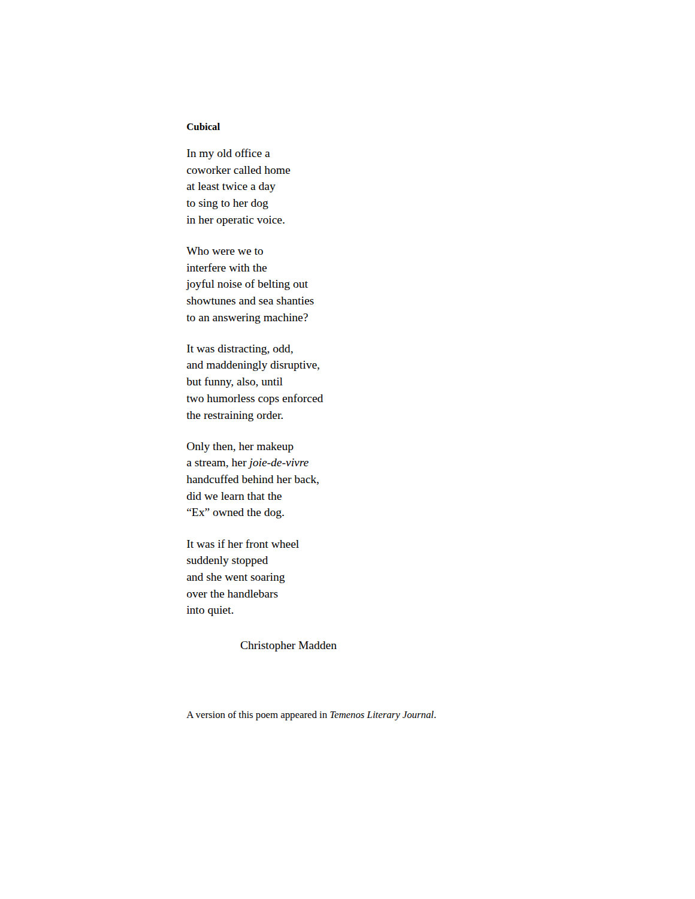Cubical
In my old office a
coworker called home
at least twice a day
to sing to her dog
in her operatic voice.
Who were we to
interfere with the
joyful noise of belting out
showtunes and sea shanties
to an answering machine?
It was distracting, odd,
and maddeningly disruptive,
but funny, also, until
two humorless cops enforced
the restraining order.
Only then, her makeup
a stream, her joie-de-vivre
handcuffed behind her back,
did we learn that the
“Ex” owned the dog.
It was if her front wheel
suddenly stopped
and she went soaring
over the handlebars
into quiet.
Christopher Madden
A version of this poem appeared in Temenos Literary Journal.